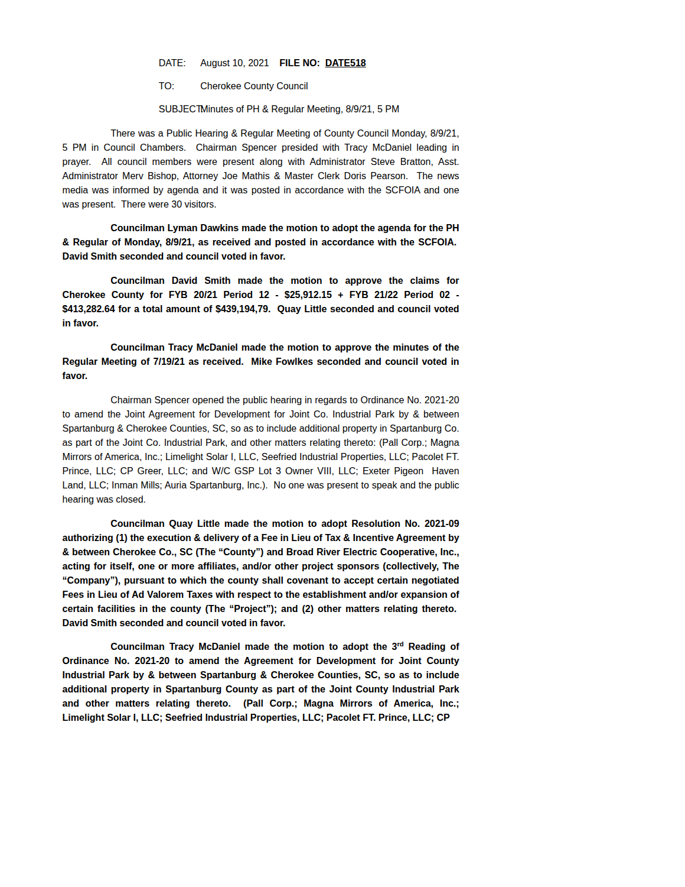DATE: August 10, 2021 FILE NO: DATE518
TO: Cherokee County Council
SUBJECT: Minutes of PH & Regular Meeting, 8/9/21, 5 PM
There was a Public Hearing & Regular Meeting of County Council Monday, 8/9/21, 5 PM in Council Chambers. Chairman Spencer presided with Tracy McDaniel leading in prayer. All council members were present along with Administrator Steve Bratton, Asst. Administrator Merv Bishop, Attorney Joe Mathis & Master Clerk Doris Pearson. The news media was informed by agenda and it was posted in accordance with the SCFOIA and one was present. There were 30 visitors.
Councilman Lyman Dawkins made the motion to adopt the agenda for the PH & Regular of Monday, 8/9/21, as received and posted in accordance with the SCFOIA. David Smith seconded and council voted in favor.
Councilman David Smith made the motion to approve the claims for Cherokee County for FYB 20/21 Period 12 - $25,912.15 + FYB 21/22 Period 02 - $413,282.64 for a total amount of $439,194,79. Quay Little seconded and council voted in favor.
Councilman Tracy McDaniel made the motion to approve the minutes of the Regular Meeting of 7/19/21 as received. Mike Fowlkes seconded and council voted in favor.
Chairman Spencer opened the public hearing in regards to Ordinance No. 2021-20 to amend the Joint Agreement for Development for Joint Co. Industrial Park by & between Spartanburg & Cherokee Counties, SC, so as to include additional property in Spartanburg Co. as part of the Joint Co. Industrial Park, and other matters relating thereto: (Pall Corp.; Magna Mirrors of America, Inc.; Limelight Solar I, LLC, Seefried Industrial Properties, LLC; Pacolet FT. Prince, LLC; CP Greer, LLC; and W/C GSP Lot 3 Owner VIII, LLC; Exeter Pigeon Haven Land, LLC; Inman Mills; Auria Spartanburg, Inc.). No one was present to speak and the public hearing was closed.
Councilman Quay Little made the motion to adopt Resolution No. 2021-09 authorizing (1) the execution & delivery of a Fee in Lieu of Tax & Incentive Agreement by & between Cherokee Co., SC (The “County”) and Broad River Electric Cooperative, Inc., acting for itself, one or more affiliates, and/or other project sponsors (collectively, The “Company”), pursuant to which the county shall covenant to accept certain negotiated Fees in Lieu of Ad Valorem Taxes with respect to the establishment and/or expansion of certain facilities in the county (The “Project”); and (2) other matters relating thereto. David Smith seconded and council voted in favor.
Councilman Tracy McDaniel made the motion to adopt the 3rd Reading of Ordinance No. 2021-20 to amend the Agreement for Development for Joint County Industrial Park by & between Spartanburg & Cherokee Counties, SC, so as to include additional property in Spartanburg County as part of the Joint County Industrial Park and other matters relating thereto. (Pall Corp.; Magna Mirrors of America, Inc.; Limelight Solar I, LLC; Seefried Industrial Properties, LLC; Pacolet FT. Prince, LLC; CP